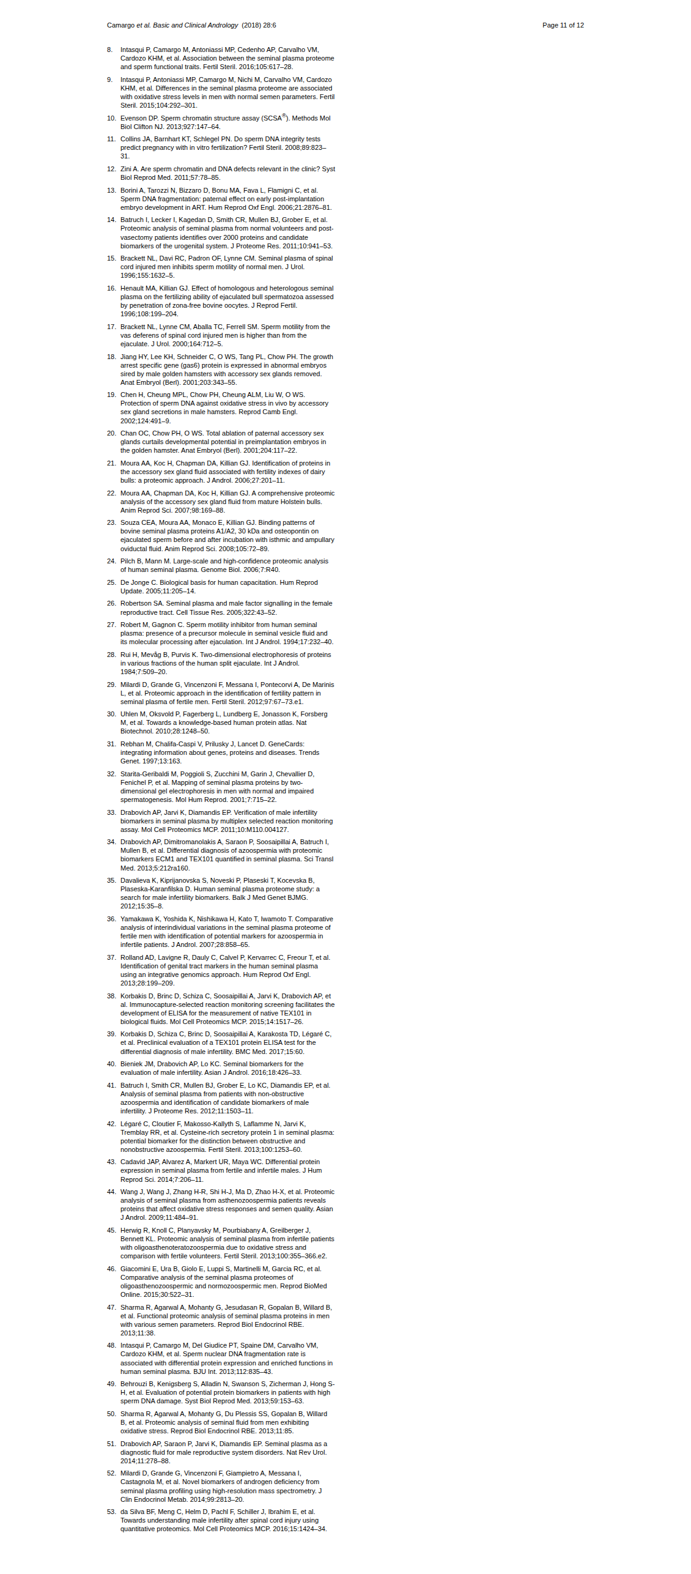Camargo et al. Basic and Clinical Andrology (2018) 28:6
Page 11 of 12
Intasqui P, Camargo M, Antoniassi MP, Cedenho AP, Carvalho VM, Cardozo KHM, et al. Association between the seminal plasma proteome and sperm functional traits. Fertil Steril. 2016;105:617–28.
Intasqui P, Antoniassi MP, Camargo M, Nichi M, Carvalho VM, Cardozo KHM, et al. Differences in the seminal plasma proteome are associated with oxidative stress levels in men with normal semen parameters. Fertil Steril. 2015;104:292–301.
Evenson DP. Sperm chromatin structure assay (SCSA®). Methods Mol Biol Clifton NJ. 2013;927:147–64.
Collins JA, Barnhart KT, Schlegel PN. Do sperm DNA integrity tests predict pregnancy with in vitro fertilization? Fertil Steril. 2008;89:823–31.
Zini A. Are sperm chromatin and DNA defects relevant in the clinic? Syst Biol Reprod Med. 2011;57:78–85.
Borini A, Tarozzi N, Bizzaro D, Bonu MA, Fava L, Flamigni C, et al. Sperm DNA fragmentation: paternal effect on early post-implantation embryo development in ART. Hum Reprod Oxf Engl. 2006;21:2876–81.
Batruch I, Lecker I, Kagedan D, Smith CR, Mullen BJ, Grober E, et al. Proteomic analysis of seminal plasma from normal volunteers and post-vasectomy patients identifies over 2000 proteins and candidate biomarkers of the urogenital system. J Proteome Res. 2011;10:941–53.
Brackett NL, Davi RC, Padron OF, Lynne CM. Seminal plasma of spinal cord injured men inhibits sperm motility of normal men. J Urol. 1996;155:1632–5.
Henault MA, Killian GJ. Effect of homologous and heterologous seminal plasma on the fertilizing ability of ejaculated bull spermatozoa assessed by penetration of zona-free bovine oocytes. J Reprod Fertil. 1996;108:199–204.
Brackett NL, Lynne CM, Aballa TC, Ferrell SM. Sperm motility from the vas deferens of spinal cord injured men is higher than from the ejaculate. J Urol. 2000;164:712–5.
Jiang HY, Lee KH, Schneider C, O WS, Tang PL, Chow PH. The growth arrest specific gene (gas6) protein is expressed in abnormal embryos sired by male golden hamsters with accessory sex glands removed. Anat Embryol (Berl). 2001;203:343–55.
Chen H, Cheung MPL, Chow PH, Cheung ALM, Liu W, O WS. Protection of sperm DNA against oxidative stress in vivo by accessory sex gland secretions in male hamsters. Reprod Camb Engl. 2002;124:491–9.
Chan OC, Chow PH, O WS. Total ablation of paternal accessory sex glands curtails developmental potential in preimplantation embryos in the golden hamster. Anat Embryol (Berl). 2001;204:117–22.
Moura AA, Koc H, Chapman DA, Killian GJ. Identification of proteins in the accessory sex gland fluid associated with fertility indexes of dairy bulls: a proteomic approach. J Androl. 2006;27:201–11.
Moura AA, Chapman DA, Koc H, Killian GJ. A comprehensive proteomic analysis of the accessory sex gland fluid from mature Holstein bulls. Anim Reprod Sci. 2007;98:169–88.
Souza CEA, Moura AA, Monaco E, Killian GJ. Binding patterns of bovine seminal plasma proteins A1/A2, 30 kDa and osteopontin on ejaculated sperm before and after incubation with isthmic and ampullary oviductal fluid. Anim Reprod Sci. 2008;105:72–89.
Pilch B, Mann M. Large-scale and high-confidence proteomic analysis of human seminal plasma. Genome Biol. 2006;7:R40.
De Jonge C. Biological basis for human capacitation. Hum Reprod Update. 2005;11:205–14.
Robertson SA. Seminal plasma and male factor signalling in the female reproductive tract. Cell Tissue Res. 2005;322:43–52.
Robert M, Gagnon C. Sperm motility inhibitor from human seminal plasma: presence of a precursor molecule in seminal vesicle fluid and its molecular processing after ejaculation. Int J Androl. 1994;17:232–40.
Rui H, Mevåg B, Purvis K. Two-dimensional electrophoresis of proteins in various fractions of the human split ejaculate. Int J Androl. 1984;7:509–20.
Milardi D, Grande G, Vincenzoni F, Messana I, Pontecorvi A, De Marinis L, et al. Proteomic approach in the identification of fertility pattern in seminal plasma of fertile men. Fertil Steril. 2012;97:67–73.e1.
Uhlen M, Oksvold P, Fagerberg L, Lundberg E, Jonasson K, Forsberg M, et al. Towards a knowledge-based human protein atlas. Nat Biotechnol. 2010;28:1248–50.
Rebhan M, Chalifa-Caspi V, Prilusky J, Lancet D. GeneCards: integrating information about genes, proteins and diseases. Trends Genet. 1997;13:163.
Starita-Geribaldi M, Poggioli S, Zucchini M, Garin J, Chevallier D, Fenichel P, et al. Mapping of seminal plasma proteins by two-dimensional gel electrophoresis in men with normal and impaired spermatogenesis. Mol Hum Reprod. 2001;7:715–22.
Drabovich AP, Jarvi K, Diamandis EP. Verification of male infertility biomarkers in seminal plasma by multiplex selected reaction monitoring assay. Mol Cell Proteomics MCP. 2011;10:M110.004127.
Drabovich AP, Dimitromanolakis A, Saraon P, Soosaipillai A, Batruch I, Mullen B, et al. Differential diagnosis of azoospermia with proteomic biomarkers ECM1 and TEX101 quantified in seminal plasma. Sci Transl Med. 2013;5:212ra160.
Davalieva K, Kiprijanovska S, Noveski P, Plaseski T, Kocevska B, Plaseska-Karanfilska D. Human seminal plasma proteome study: a search for male infertility biomarkers. Balk J Med Genet BJMG. 2012;15:35–8.
Yamakawa K, Yoshida K, Nishikawa H, Kato T, Iwamoto T. Comparative analysis of interindividual variations in the seminal plasma proteome of fertile men with identification of potential markers for azoospermia in infertile patients. J Androl. 2007;28:858–65.
Rolland AD, Lavigne R, Dauly C, Calvel P, Kervarrec C, Freour T, et al. Identification of genital tract markers in the human seminal plasma using an integrative genomics approach. Hum Reprod Oxf Engl. 2013;28:199–209.
Korbakis D, Brinc D, Schiza C, Soosaipillai A, Jarvi K, Drabovich AP, et al. Immunocapture-selected reaction monitoring screening facilitates the development of ELISA for the measurement of native TEX101 in biological fluids. Mol Cell Proteomics MCP. 2015;14:1517–26.
Korbakis D, Schiza C, Brinc D, Soosaipillai A, Karakosta TD, Légaré C, et al. Preclinical evaluation of a TEX101 protein ELISA test for the differential diagnosis of male infertility. BMC Med. 2017;15:60.
Bieniek JM, Drabovich AP, Lo KC. Seminal biomarkers for the evaluation of male infertility. Asian J Androl. 2016;18:426–33.
Batruch I, Smith CR, Mullen BJ, Grober E, Lo KC, Diamandis EP, et al. Analysis of seminal plasma from patients with non-obstructive azoospermia and identification of candidate biomarkers of male infertility. J Proteome Res. 2012;11:1503–11.
Légaré C, Cloutier F, Makosso-Kallyth S, Laflamme N, Jarvi K, Tremblay RR, et al. Cysteine-rich secretory protein 1 in seminal plasma: potential biomarker for the distinction between obstructive and nonobstructive azoospermia. Fertil Steril. 2013;100:1253–60.
Cadavid JAP, Alvarez A, Markert UR, Maya WC. Differential protein expression in seminal plasma from fertile and infertile males. J Hum Reprod Sci. 2014;7:206–11.
Wang J, Wang J, Zhang H-R, Shi H-J, Ma D, Zhao H-X, et al. Proteomic analysis of seminal plasma from asthenozoospermia patients reveals proteins that affect oxidative stress responses and semen quality. Asian J Androl. 2009;11:484–91.
Herwig R, Knoll C, Planyavsky M, Pourbiabany A, Greilberger J, Bennett KL. Proteomic analysis of seminal plasma from infertile patients with oligoasthenoteratozoospermia due to oxidative stress and comparison with fertile volunteers. Fertil Steril. 2013;100:355–366.e2.
Giacomini E, Ura B, Giolo E, Luppi S, Martinelli M, Garcia RC, et al. Comparative analysis of the seminal plasma proteomes of oligoasthenozoospermic and normozoospermic men. Reprod BioMed Online. 2015;30:522–31.
Sharma R, Agarwal A, Mohanty G, Jesudasan R, Gopalan B, Willard B, et al. Functional proteomic analysis of seminal plasma proteins in men with various semen parameters. Reprod Biol Endocrinol RBE. 2013;11:38.
Intasqui P, Camargo M, Del Giudice PT, Spaine DM, Carvalho VM, Cardozo KHM, et al. Sperm nuclear DNA fragmentation rate is associated with differential protein expression and enriched functions in human seminal plasma. BJU Int. 2013;112:835–43.
Behrouzi B, Kenigsberg S, Alladin N, Swanson S, Zicherman J, Hong S-H, et al. Evaluation of potential protein biomarkers in patients with high sperm DNA damage. Syst Biol Reprod Med. 2013;59:153–63.
Sharma R, Agarwal A, Mohanty G, Du Plessis SS, Gopalan B, Willard B, et al. Proteomic analysis of seminal fluid from men exhibiting oxidative stress. Reprod Biol Endocrinol RBE. 2013;11:85.
Drabovich AP, Saraon P, Jarvi K, Diamandis EP. Seminal plasma as a diagnostic fluid for male reproductive system disorders. Nat Rev Urol. 2014;11:278–88.
Milardi D, Grande G, Vincenzoni F, Giampietro A, Messana I, Castagnola M, et al. Novel biomarkers of androgen deficiency from seminal plasma profiling using high-resolution mass spectrometry. J Clin Endocrinol Metab. 2014;99:2813–20.
da Silva BF, Meng C, Helm D, Pachl F, Schiller J, Ibrahim E, et al. Towards understanding male infertility after spinal cord injury using quantitative proteomics. Mol Cell Proteomics MCP. 2016;15:1424–34.